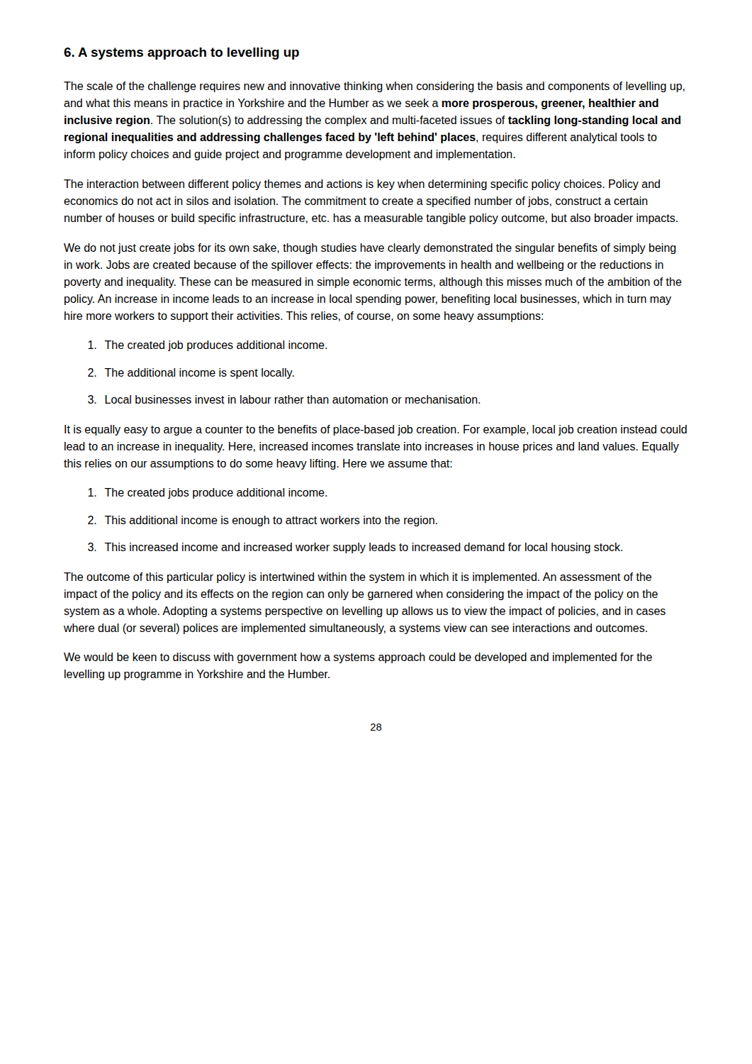6. A systems approach to levelling up
The scale of the challenge requires new and innovative thinking when considering the basis and components of levelling up, and what this means in practice in Yorkshire and the Humber as we seek a more prosperous, greener, healthier and inclusive region. The solution(s) to addressing the complex and multi-faceted issues of tackling long-standing local and regional inequalities and addressing challenges faced by 'left behind' places, requires different analytical tools to inform policy choices and guide project and programme development and implementation.
The interaction between different policy themes and actions is key when determining specific policy choices. Policy and economics do not act in silos and isolation. The commitment to create a specified number of jobs, construct a certain number of houses or build specific infrastructure, etc. has a measurable tangible policy outcome, but also broader impacts.
We do not just create jobs for its own sake, though studies have clearly demonstrated the singular benefits of simply being in work. Jobs are created because of the spillover effects: the improvements in health and wellbeing or the reductions in poverty and inequality. These can be measured in simple economic terms, although this misses much of the ambition of the policy. An increase in income leads to an increase in local spending power, benefiting local businesses, which in turn may hire more workers to support their activities. This relies, of course, on some heavy assumptions:
The created job produces additional income.
The additional income is spent locally.
Local businesses invest in labour rather than automation or mechanisation.
It is equally easy to argue a counter to the benefits of place-based job creation. For example, local job creation instead could lead to an increase in inequality. Here, increased incomes translate into increases in house prices and land values. Equally this relies on our assumptions to do some heavy lifting. Here we assume that:
The created jobs produce additional income.
This additional income is enough to attract workers into the region.
This increased income and increased worker supply leads to increased demand for local housing stock.
The outcome of this particular policy is intertwined within the system in which it is implemented. An assessment of the impact of the policy and its effects on the region can only be garnered when considering the impact of the policy on the system as a whole. Adopting a systems perspective on levelling up allows us to view the impact of policies, and in cases where dual (or several) polices are implemented simultaneously, a systems view can see interactions and outcomes.
We would be keen to discuss with government how a systems approach could be developed and implemented for the levelling up programme in Yorkshire and the Humber.
28